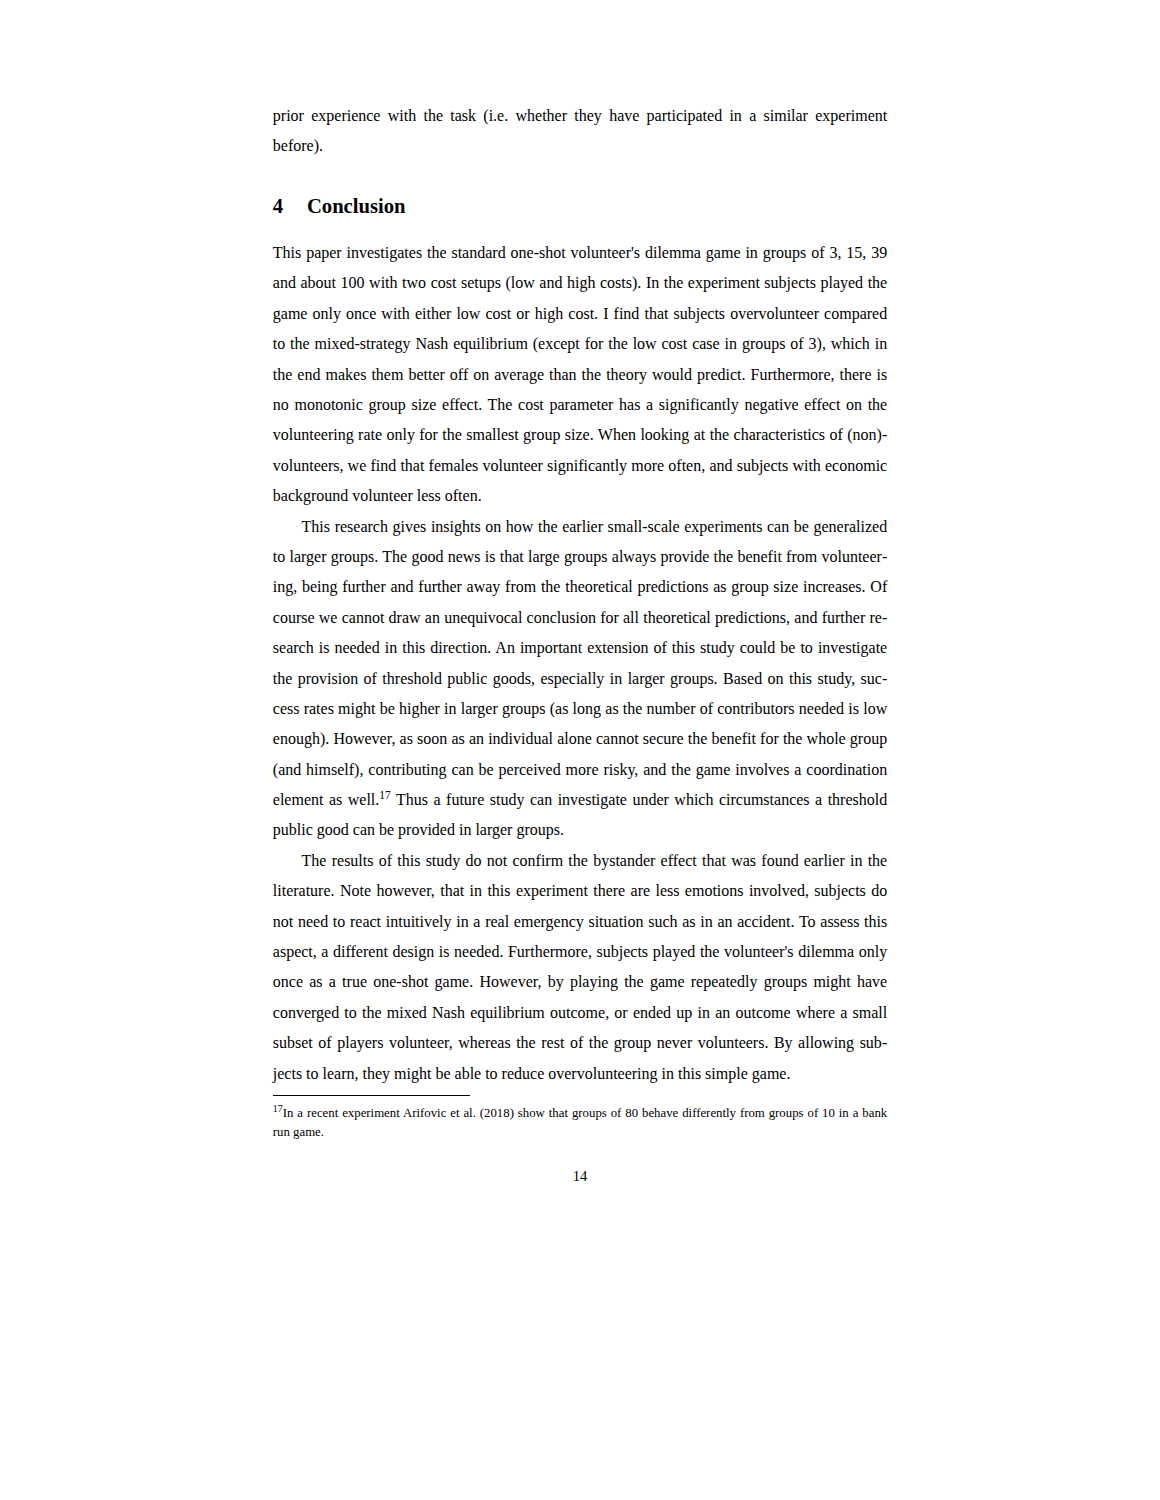prior experience with the task (i.e. whether they have participated in a similar experiment before).
4 Conclusion
This paper investigates the standard one-shot volunteer's dilemma game in groups of 3, 15, 39 and about 100 with two cost setups (low and high costs). In the experiment subjects played the game only once with either low cost or high cost. I find that subjects overvolunteer compared to the mixed-strategy Nash equilibrium (except for the low cost case in groups of 3), which in the end makes them better off on average than the theory would predict. Furthermore, there is no monotonic group size effect. The cost parameter has a significantly negative effect on the volunteering rate only for the smallest group size. When looking at the characteristics of (non)-volunteers, we find that females volunteer significantly more often, and subjects with economic background volunteer less often.
This research gives insights on how the earlier small-scale experiments can be generalized to larger groups. The good news is that large groups always provide the benefit from volunteering, being further and further away from the theoretical predictions as group size increases. Of course we cannot draw an unequivocal conclusion for all theoretical predictions, and further research is needed in this direction. An important extension of this study could be to investigate the provision of threshold public goods, especially in larger groups. Based on this study, success rates might be higher in larger groups (as long as the number of contributors needed is low enough). However, as soon as an individual alone cannot secure the benefit for the whole group (and himself), contributing can be perceived more risky, and the game involves a coordination element as well.17 Thus a future study can investigate under which circumstances a threshold public good can be provided in larger groups.
The results of this study do not confirm the bystander effect that was found earlier in the literature. Note however, that in this experiment there are less emotions involved, subjects do not need to react intuitively in a real emergency situation such as in an accident. To assess this aspect, a different design is needed. Furthermore, subjects played the volunteer's dilemma only once as a true one-shot game. However, by playing the game repeatedly groups might have converged to the mixed Nash equilibrium outcome, or ended up in an outcome where a small subset of players volunteer, whereas the rest of the group never volunteers. By allowing subjects to learn, they might be able to reduce overvolunteering in this simple game.
17In a recent experiment Arifovic et al. (2018) show that groups of 80 behave differently from groups of 10 in a bank run game.
14